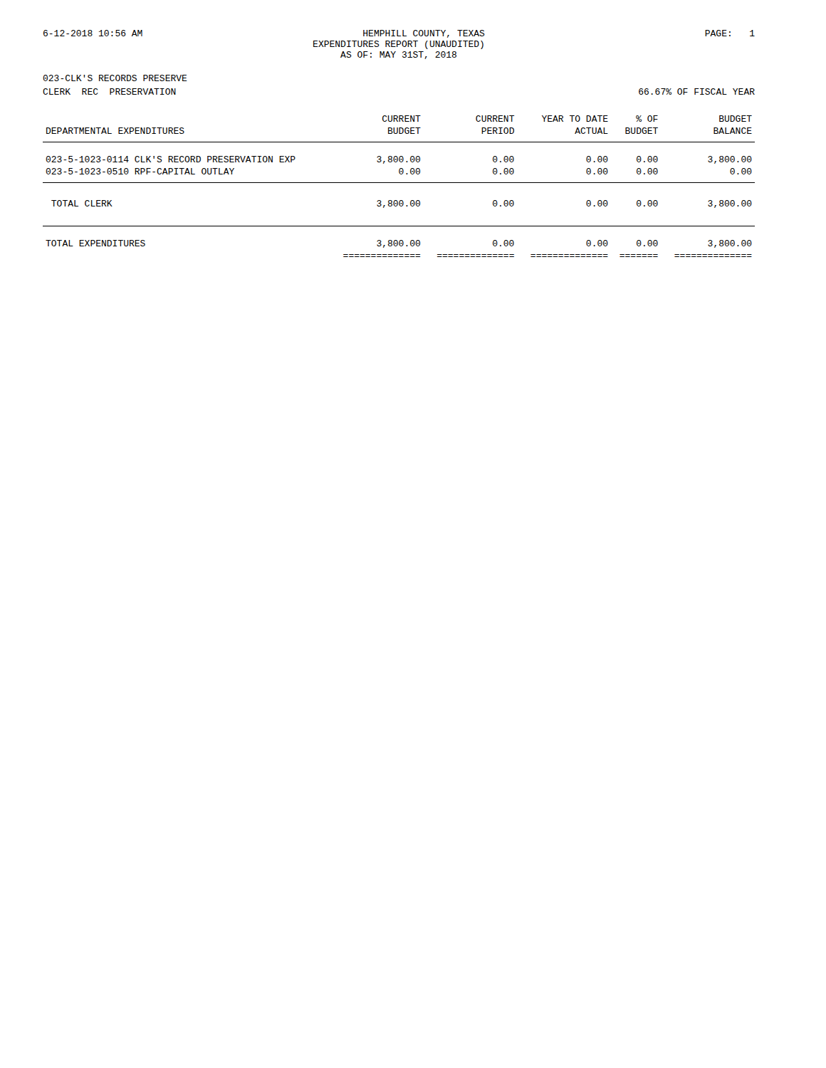6-12-2018 10:56 AM HEMPHILL COUNTY, TEXAS PAGE: 1
EXPENDITURES REPORT (UNAUDITED)
AS OF: MAY 31ST, 2018
023-CLK'S RECORDS PRESERVE
CLERK REC PRESERVATION 66.67% OF FISCAL YEAR
| | CURRENT | CURRENT | YEAR TO DATE | % OF | BUDGET |
| --- | --- | --- | --- | --- | --- |
| DEPARTMENTAL EXPENDITURES | BUDGET | PERIOD | ACTUAL | BUDGET | BALANCE |
| 023-5-1023-0114 CLK'S RECORD PRESERVATION EXP | 3,800.00 | 0.00 | 0.00 | 0.00 | 3,800.00 |
| 023-5-1023-0510 RPF-CAPITAL OUTLAY | 0.00 | 0.00 | 0.00 | 0.00 | 0.00 |
| TOTAL CLERK | 3,800.00 | 0.00 | 0.00 | 0.00 | 3,800.00 |
| TOTAL EXPENDITURES | 3,800.00 | 0.00 | 0.00 | 0.00 | 3,800.00 |
| | ============== | ============== | ============== | ======= | ============== |